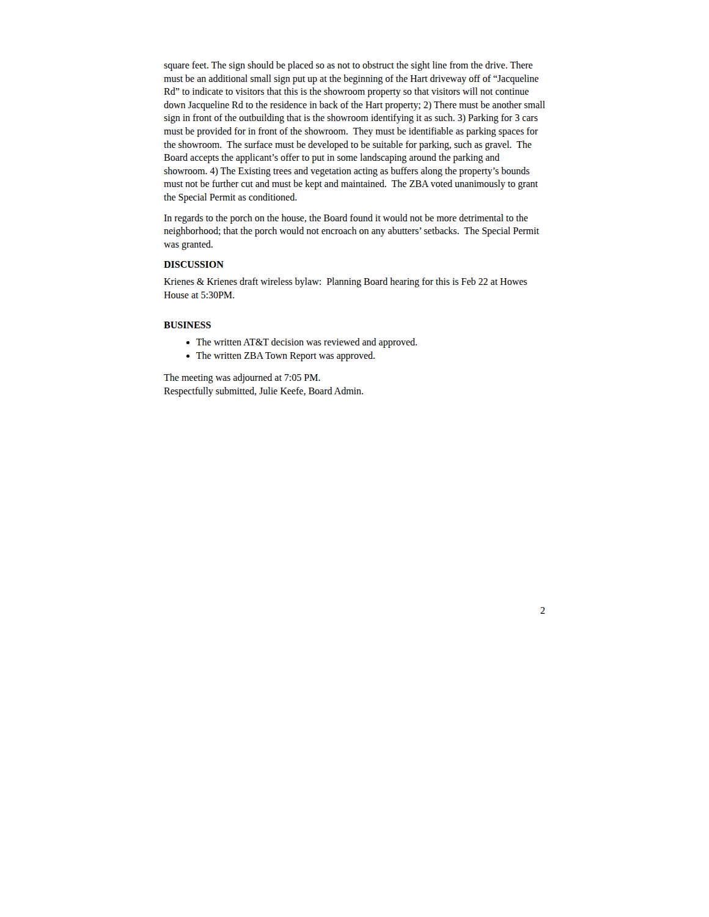square feet. The sign should be placed so as not to obstruct the sight line from the drive. There must be an additional small sign put up at the beginning of the Hart driveway off of “Jacqueline Rd” to indicate to visitors that this is the showroom property so that visitors will not continue down Jacqueline Rd to the residence in back of the Hart property; 2) There must be another small sign in front of the outbuilding that is the showroom identifying it as such. 3) Parking for 3 cars must be provided for in front of the showroom. They must be identifiable as parking spaces for the showroom. The surface must be developed to be suitable for parking, such as gravel. The Board accepts the applicant’s offer to put in some landscaping around the parking and showroom. 4) The Existing trees and vegetation acting as buffers along the property’s bounds must not be further cut and must be kept and maintained. The ZBA voted unanimously to grant the Special Permit as conditioned.
In regards to the porch on the house, the Board found it would not be more detrimental to the neighborhood; that the porch would not encroach on any abutters’ setbacks. The Special Permit was granted.
DISCUSSION
Krienes & Krienes draft wireless bylaw: Planning Board hearing for this is Feb 22 at Howes House at 5:30PM.
BUSINESS
The written AT&T decision was reviewed and approved.
The written ZBA Town Report was approved.
The meeting was adjourned at 7:05 PM.
Respectfully submitted, Julie Keefe, Board Admin.
2